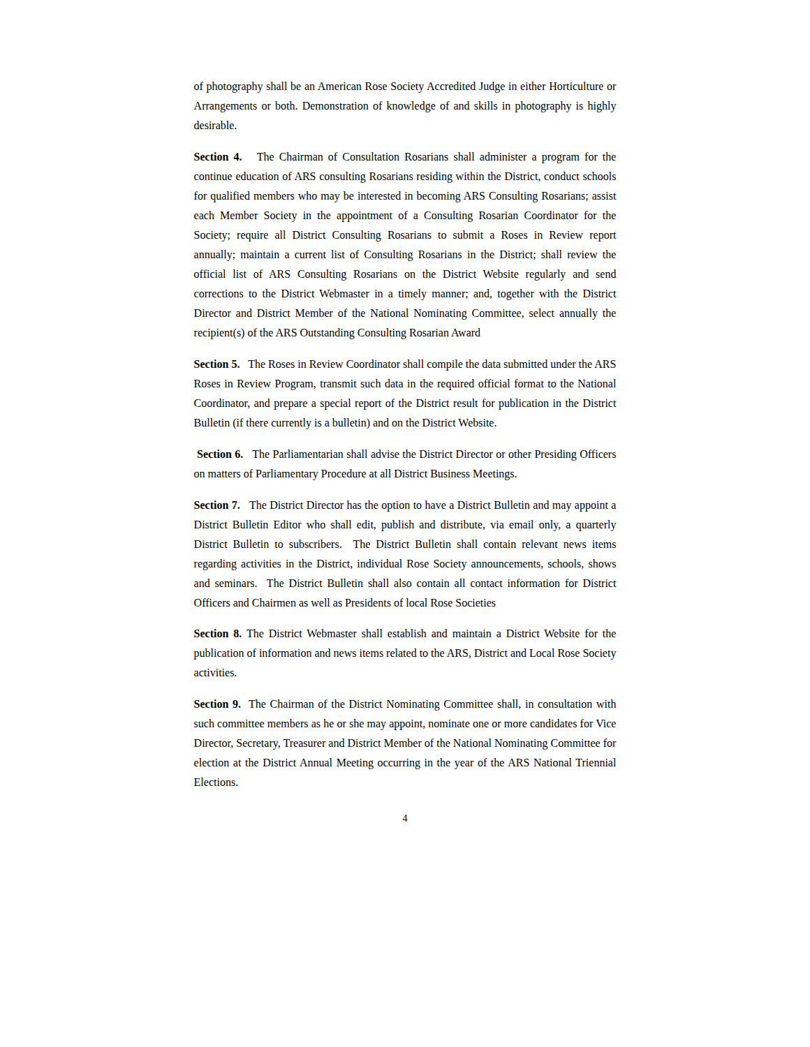of photography shall be an American Rose Society Accredited Judge in either Horticulture or Arrangements or both. Demonstration of knowledge of and skills in photography is highly desirable.
Section 4. The Chairman of Consultation Rosarians shall administer a program for the continue education of ARS consulting Rosarians residing within the District, conduct schools for qualified members who may be interested in becoming ARS Consulting Rosarians; assist each Member Society in the appointment of a Consulting Rosarian Coordinator for the Society; require all District Consulting Rosarians to submit a Roses in Review report annually; maintain a current list of Consulting Rosarians in the District; shall review the official list of ARS Consulting Rosarians on the District Website regularly and send corrections to the District Webmaster in a timely manner; and, together with the District Director and District Member of the National Nominating Committee, select annually the recipient(s) of the ARS Outstanding Consulting Rosarian Award
Section 5. The Roses in Review Coordinator shall compile the data submitted under the ARS Roses in Review Program, transmit such data in the required official format to the National Coordinator, and prepare a special report of the District result for publication in the District Bulletin (if there currently is a bulletin) and on the District Website.
Section 6. The Parliamentarian shall advise the District Director or other Presiding Officers on matters of Parliamentary Procedure at all District Business Meetings.
Section 7. The District Director has the option to have a District Bulletin and may appoint a District Bulletin Editor who shall edit, publish and distribute, via email only, a quarterly District Bulletin to subscribers. The District Bulletin shall contain relevant news items regarding activities in the District, individual Rose Society announcements, schools, shows and seminars. The District Bulletin shall also contain all contact information for District Officers and Chairmen as well as Presidents of local Rose Societies
Section 8. The District Webmaster shall establish and maintain a District Website for the publication of information and news items related to the ARS, District and Local Rose Society activities.
Section 9. The Chairman of the District Nominating Committee shall, in consultation with such committee members as he or she may appoint, nominate one or more candidates for Vice Director, Secretary, Treasurer and District Member of the National Nominating Committee for election at the District Annual Meeting occurring in the year of the ARS National Triennial Elections.
4